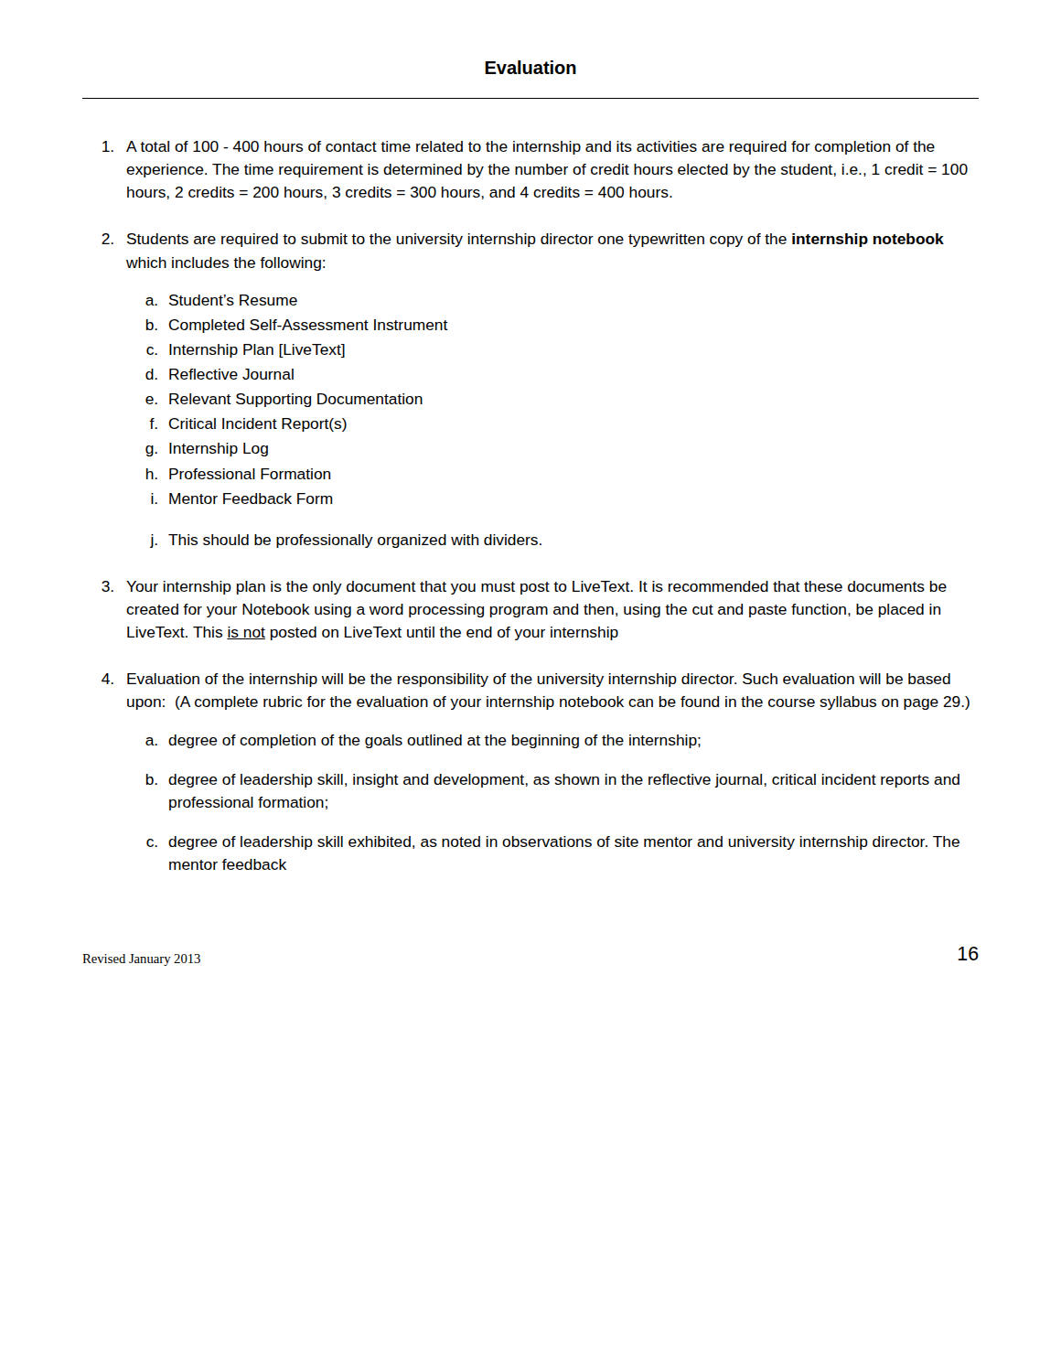Evaluation
A total of 100 - 400 hours of contact time related to the internship and its activities are required for completion of the experience. The time requirement is determined by the number of credit hours elected by the student, i.e., 1 credit = 100 hours, 2 credits = 200 hours, 3 credits = 300 hours, and 4 credits = 400 hours.
Students are required to submit to the university internship director one typewritten copy of the internship notebook which includes the following:
Student’s Resume
Completed Self-Assessment Instrument
Internship Plan [LiveText]
Reflective Journal
Relevant Supporting Documentation
Critical Incident Report(s)
Internship Log
Professional Formation
Mentor Feedback Form
This should be professionally organized with dividers.
Your internship plan is the only document that you must post to LiveText. It is recommended that these documents be created for your Notebook using a word processing program and then, using the cut and paste function, be placed in LiveText. This is not posted on LiveText until the end of your internship
Evaluation of the internship will be the responsibility of the university internship director. Such evaluation will be based upon: (A complete rubric for the evaluation of your internship notebook can be found in the course syllabus on page 29.)
degree of completion of the goals outlined at the beginning of the internship;
degree of leadership skill, insight and development, as shown in the reflective journal, critical incident reports and professional formation;
degree of leadership skill exhibited, as noted in observations of site mentor and university internship director. The mentor feedback
Revised January 2013 16